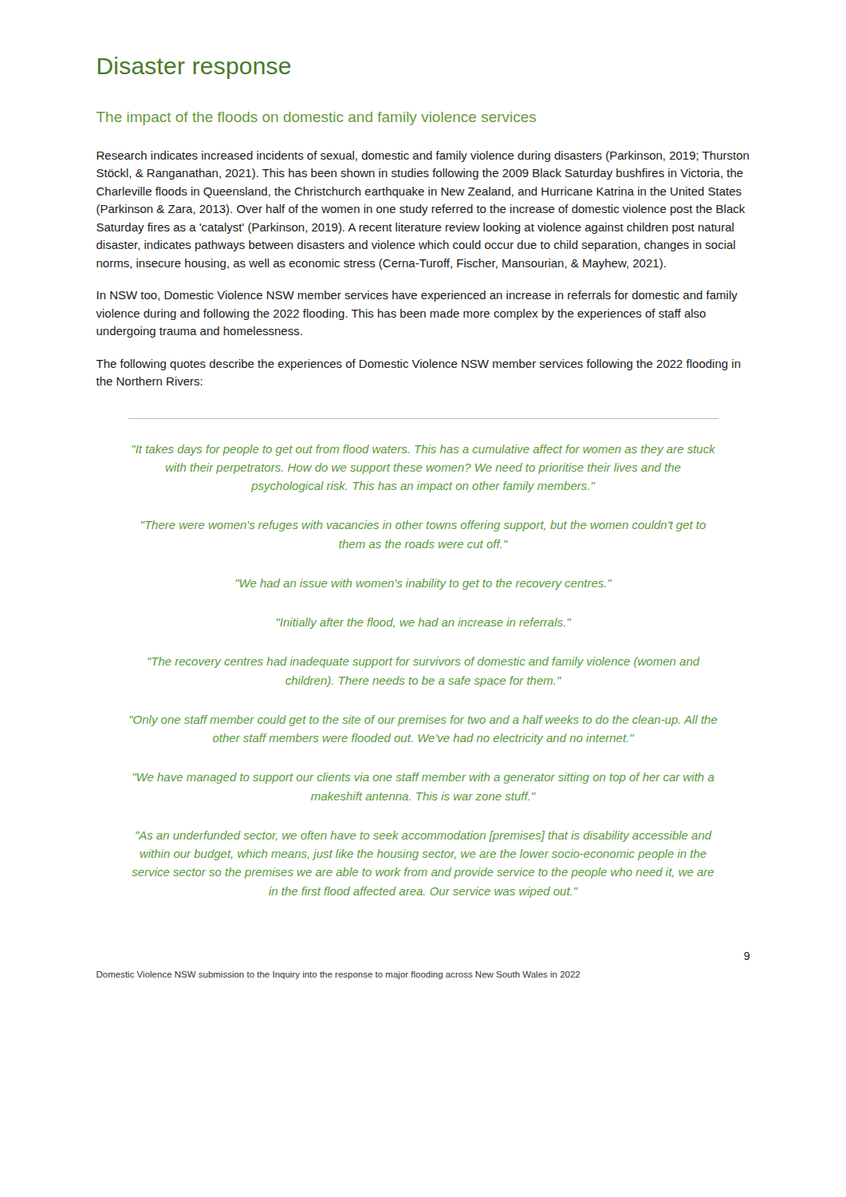Disaster response
The impact of the floods on domestic and family violence services
Research indicates increased incidents of sexual, domestic and family violence during disasters (Parkinson, 2019; Thurston Stöckl, & Ranganathan, 2021). This has been shown in studies following the 2009 Black Saturday bushfires in Victoria, the Charleville floods in Queensland, the Christchurch earthquake in New Zealand, and Hurricane Katrina in the United States (Parkinson & Zara, 2013). Over half of the women in one study referred to the increase of domestic violence post the Black Saturday fires as a 'catalyst' (Parkinson, 2019). A recent literature review looking at violence against children post natural disaster, indicates pathways between disasters and violence which could occur due to child separation, changes in social norms, insecure housing, as well as economic stress (Cerna-Turoff, Fischer, Mansourian, & Mayhew, 2021).
In NSW too, Domestic Violence NSW member services have experienced an increase in referrals for domestic and family violence during and following the 2022 flooding. This has been made more complex by the experiences of staff also undergoing trauma and homelessness.
The following quotes describe the experiences of Domestic Violence NSW member services following the 2022 flooding in the Northern Rivers:
"It takes days for people to get out from flood waters. This has a cumulative affect for women as they are stuck with their perpetrators. How do we support these women? We need to prioritise their lives and the psychological risk. This has an impact on other family members."
"There were women's refuges with vacancies in other towns offering support, but the women couldn't get to them as the roads were cut off."
"We had an issue with women's inability to get to the recovery centres."
"Initially after the flood, we had an increase in referrals."
"The recovery centres had inadequate support for survivors of domestic and family violence (women and children). There needs to be a safe space for them."
"Only one staff member could get to the site of our premises for two and a half weeks to do the clean-up. All the other staff members were flooded out. We've had no electricity and no internet."
"We have managed to support our clients via one staff member with a generator sitting on top of her car with a makeshift antenna. This is war zone stuff."
"As an underfunded sector, we often have to seek accommodation [premises] that is disability accessible and within our budget, which means, just like the housing sector, we are the lower socio-economic people in the service sector so the premises we are able to work from and provide service to the people who need it, we are in the first flood affected area. Our service was wiped out."
9
Domestic Violence NSW submission to the Inquiry into the response to major flooding across New South Wales in 2022